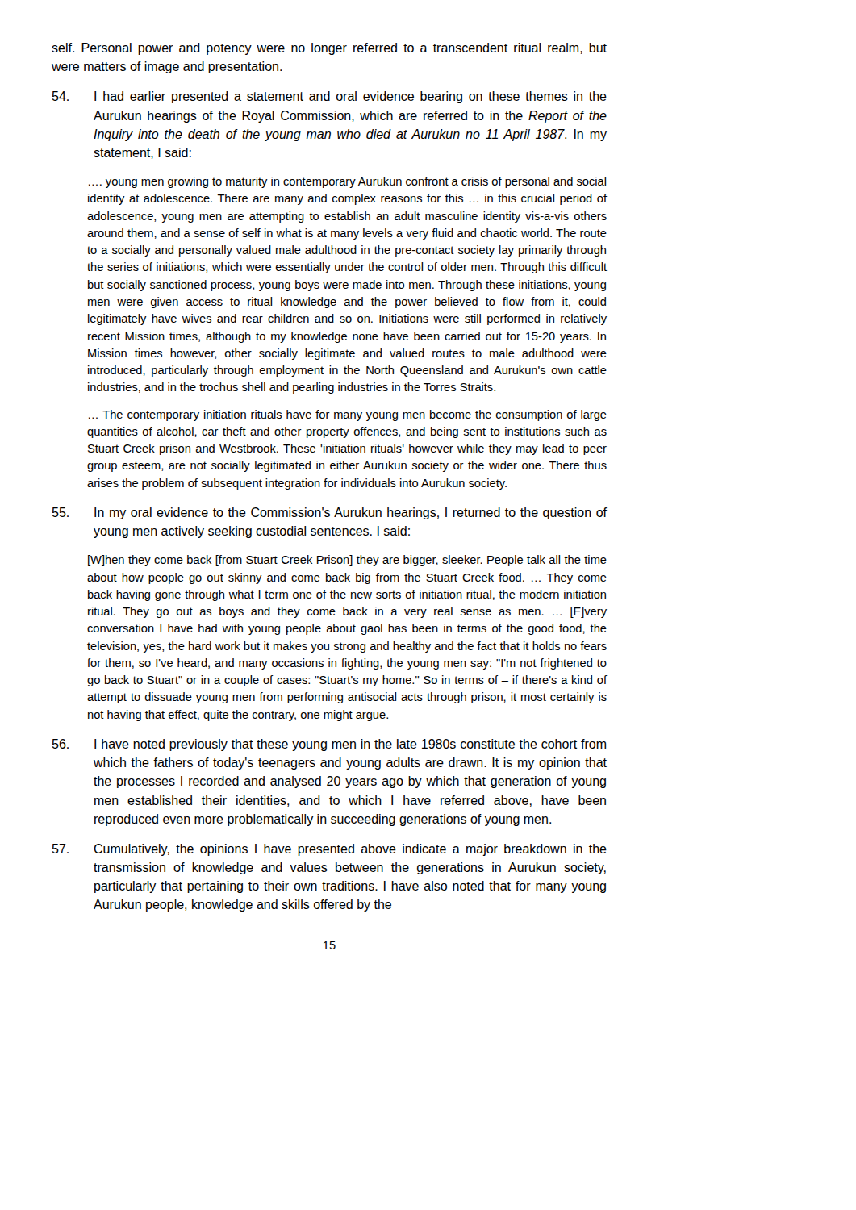self. Personal power and potency were no longer referred to a transcendent ritual realm, but were matters of image and presentation.
54.
I had earlier presented a statement and oral evidence bearing on these themes in the Aurukun hearings of the Royal Commission, which are referred to in the Report of the Inquiry into the death of the young man who died at Aurukun no 11 April 1987. In my statement, I said:
…. young men growing to maturity in contemporary Aurukun confront a crisis of personal and social identity at adolescence. There are many and complex reasons for this … in this crucial period of adolescence, young men are attempting to establish an adult masculine identity vis-a-vis others around them, and a sense of self in what is at many levels a very fluid and chaotic world. The route to a socially and personally valued male adulthood in the pre-contact society lay primarily through the series of initiations, which were essentially under the control of older men. Through this difficult but socially sanctioned process, young boys were made into men. Through these initiations, young men were given access to ritual knowledge and the power believed to flow from it, could legitimately have wives and rear children and so on. Initiations were still performed in relatively recent Mission times, although to my knowledge none have been carried out for 15-20 years. In Mission times however, other socially legitimate and valued routes to male adulthood were introduced, particularly through employment in the North Queensland and Aurukun's own cattle industries, and in the trochus shell and pearling industries in the Torres Straits.
… The contemporary initiation rituals have for many young men become the consumption of large quantities of alcohol, car theft and other property offences, and being sent to institutions such as Stuart Creek prison and Westbrook. These 'initiation rituals' however while they may lead to peer group esteem, are not socially legitimated in either Aurukun society or the wider one. There thus arises the problem of subsequent integration for individuals into Aurukun society.
55.
In my oral evidence to the Commission's Aurukun hearings, I returned to the question of young men actively seeking custodial sentences. I said:
[W]hen they come back [from Stuart Creek Prison] they are bigger, sleeker. People talk all the time about how people go out skinny and come back big from the Stuart Creek food. … They come back having gone through what I term one of the new sorts of initiation ritual, the modern initiation ritual. They go out as boys and they come back in a very real sense as men. … [E]very conversation I have had with young people about gaol has been in terms of the good food, the television, yes, the hard work but it makes you strong and healthy and the fact that it holds no fears for them, so I've heard, and many occasions in fighting, the young men say: "I'm not frightened to go back to Stuart" or in a couple of cases: "Stuart's my home." So in terms of – if there's a kind of attempt to dissuade young men from performing antisocial acts through prison, it most certainly is not having that effect, quite the contrary, one might argue.
56.
I have noted previously that these young men in the late 1980s constitute the cohort from which the fathers of today's teenagers and young adults are drawn. It is my opinion that the processes I recorded and analysed 20 years ago by which that generation of young men established their identities, and to which I have referred above, have been reproduced even more problematically in succeeding generations of young men.
57.
Cumulatively, the opinions I have presented above indicate a major breakdown in the transmission of knowledge and values between the generations in Aurukun society, particularly that pertaining to their own traditions. I have also noted that for many young Aurukun people, knowledge and skills offered by the
15